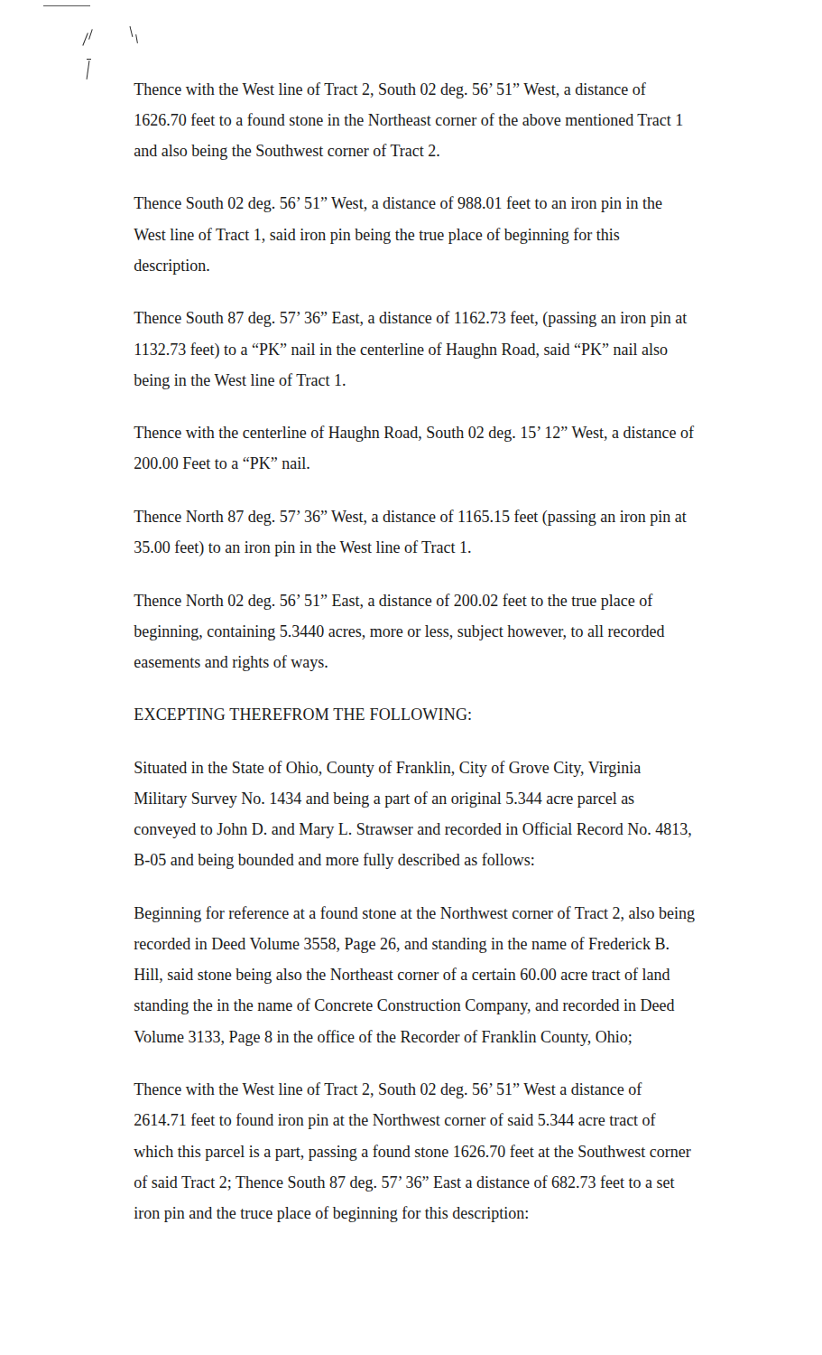Thence with the West line of Tract 2, South 02 deg. 56’ 51” West, a distance of 1626.70 feet to a found stone in the Northeast corner of the above mentioned Tract 1 and also being the Southwest corner of Tract 2.
Thence South 02 deg. 56’ 51” West, a distance of 988.01 feet to an iron pin in the West line of Tract 1, said iron pin being the true place of beginning for this description.
Thence South 87 deg. 57’ 36” East, a distance of 1162.73 feet, (passing an iron pin at 1132.73 feet) to a “PK” nail in the centerline of Haughn Road, said “PK” nail also being in the West line of Tract 1.
Thence with the centerline of Haughn Road, South 02 deg. 15’ 12” West, a distance of 200.00 Feet to a “PK” nail.
Thence North 87 deg. 57’ 36” West, a distance of 1165.15 feet (passing an iron pin at 35.00 feet) to an iron pin in the West line of Tract 1.
Thence North 02 deg. 56’ 51” East, a distance of 200.02 feet to the true place of beginning, containing 5.3440 acres, more or less, subject however, to all recorded easements and rights of ways.
EXCEPTING THEREFROM THE FOLLOWING:
Situated in the State of Ohio, County of Franklin, City of Grove City, Virginia Military Survey No. 1434 and being a part of an original 5.344 acre parcel as conveyed to John D. and Mary L. Strawser and recorded in Official Record No. 4813, B-05 and being bounded and more fully described as follows:
Beginning for reference at a found stone at the Northwest corner of Tract 2, also being recorded in Deed Volume 3558, Page 26, and standing in the name of Frederick B. Hill, said stone being also the Northeast corner of a certain 60.00 acre tract of land standing the in the name of Concrete Construction Company, and recorded in Deed Volume 3133, Page 8 in the office of the Recorder of Franklin County, Ohio;
Thence with the West line of Tract 2, South 02 deg. 56’ 51” West a distance of 2614.71 feet to found iron pin at the Northwest corner of said 5.344 acre tract of which this parcel is a part, passing a found stone 1626.70 feet at the Southwest corner of said Tract 2; Thence South 87 deg. 57’ 36” East a distance of 682.73 feet to a set iron pin and the truce place of beginning for this description: